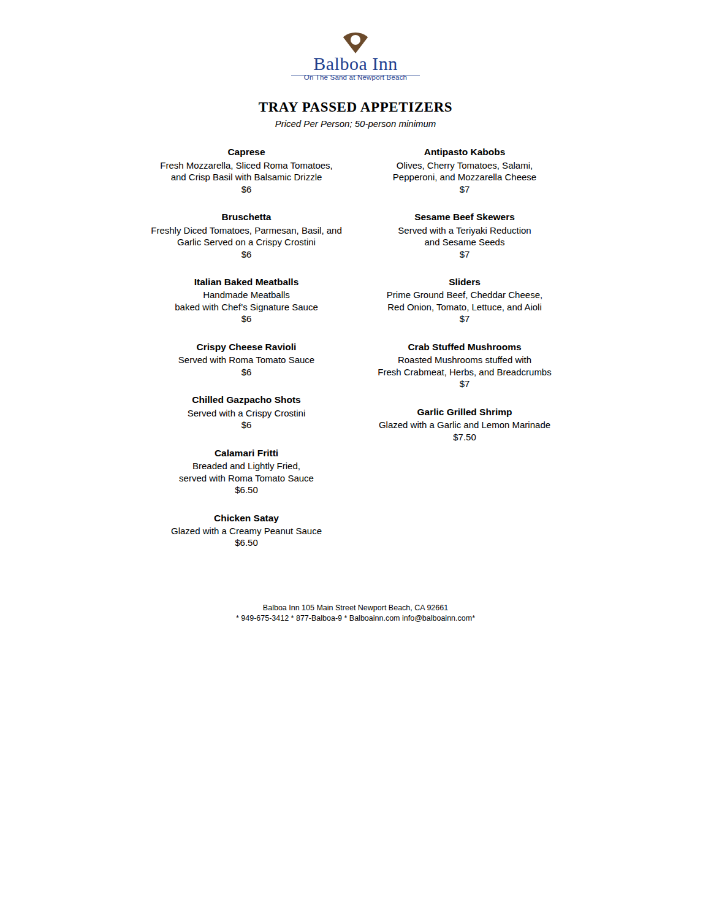Balboa Inn
On The Sand at Newport Beach
TRAY PASSED APPETIZERS
Priced Per Person; 50-person minimum
Caprese
Fresh Mozzarella, Sliced Roma Tomatoes,
and Crisp Basil with Balsamic Drizzle
$6
Bruschetta
Freshly Diced Tomatoes, Parmesan, Basil, and
Garlic Served on a Crispy Crostini
$6
Italian Baked Meatballs
Handmade Meatballs
baked with Chef’s Signature Sauce
$6
Crispy Cheese Ravioli
Served with Roma Tomato Sauce
$6
Chilled Gazpacho Shots
Served with a Crispy Crostini
$6
Calamari Fritti
Breaded and Lightly Fried,
served with Roma Tomato Sauce
$6.50
Chicken Satay
Glazed with a Creamy Peanut Sauce
$6.50
Antipasto Kabobs
Olives, Cherry Tomatoes, Salami,
Pepperoni, and Mozzarella Cheese
$7
Sesame Beef Skewers
Served with a Teriyaki Reduction
and Sesame Seeds
$7
Sliders
Prime Ground Beef, Cheddar Cheese,
Red Onion, Tomato, Lettuce, and Aioli
$7
Crab Stuffed Mushrooms
Roasted Mushrooms stuffed with
Fresh Crabmeat, Herbs, and Breadcrumbs
$7
Garlic Grilled Shrimp
Glazed with a Garlic and Lemon Marinade
$7.50
Balboa Inn 105 Main Street Newport Beach, CA 92661
* 949-675-3412 * 877-Balboa-9 * Balboainn.com info@balboainn.com*